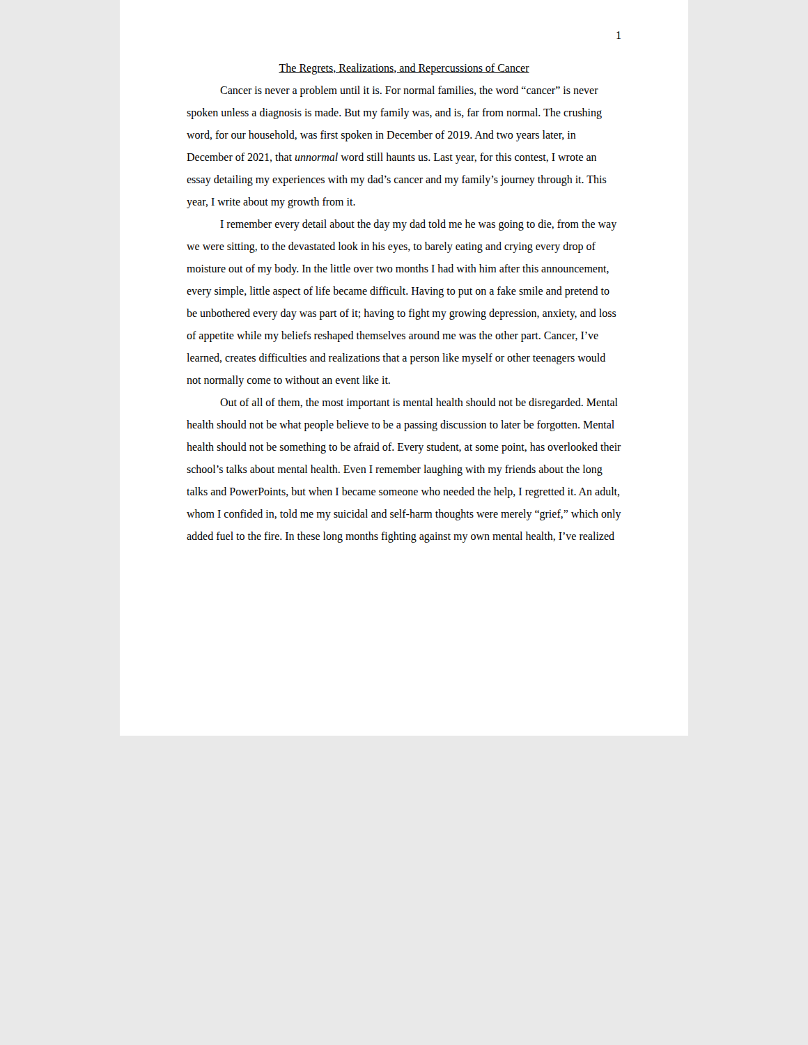1
The Regrets, Realizations, and Repercussions of Cancer
Cancer is never a problem until it is. For normal families, the word “cancer” is never spoken unless a diagnosis is made. But my family was, and is, far from normal. The crushing word, for our household, was first spoken in December of 2019. And two years later, in December of 2021, that unnormal word still haunts us. Last year, for this contest, I wrote an essay detailing my experiences with my dad’s cancer and my family’s journey through it. This year, I write about my growth from it.
I remember every detail about the day my dad told me he was going to die, from the way we were sitting, to the devastated look in his eyes, to barely eating and crying every drop of moisture out of my body. In the little over two months I had with him after this announcement, every simple, little aspect of life became difficult. Having to put on a fake smile and pretend to be unbothered every day was part of it; having to fight my growing depression, anxiety, and loss of appetite while my beliefs reshaped themselves around me was the other part. Cancer, I’ve learned, creates difficulties and realizations that a person like myself or other teenagers would not normally come to without an event like it.
Out of all of them, the most important is mental health should not be disregarded. Mental health should not be what people believe to be a passing discussion to later be forgotten. Mental health should not be something to be afraid of. Every student, at some point, has overlooked their school’s talks about mental health. Even I remember laughing with my friends about the long talks and PowerPoints, but when I became someone who needed the help, I regretted it. An adult, whom I confided in, told me my suicidal and self-harm thoughts were merely “grief,” which only added fuel to the fire. In these long months fighting against my own mental health, I’ve realized